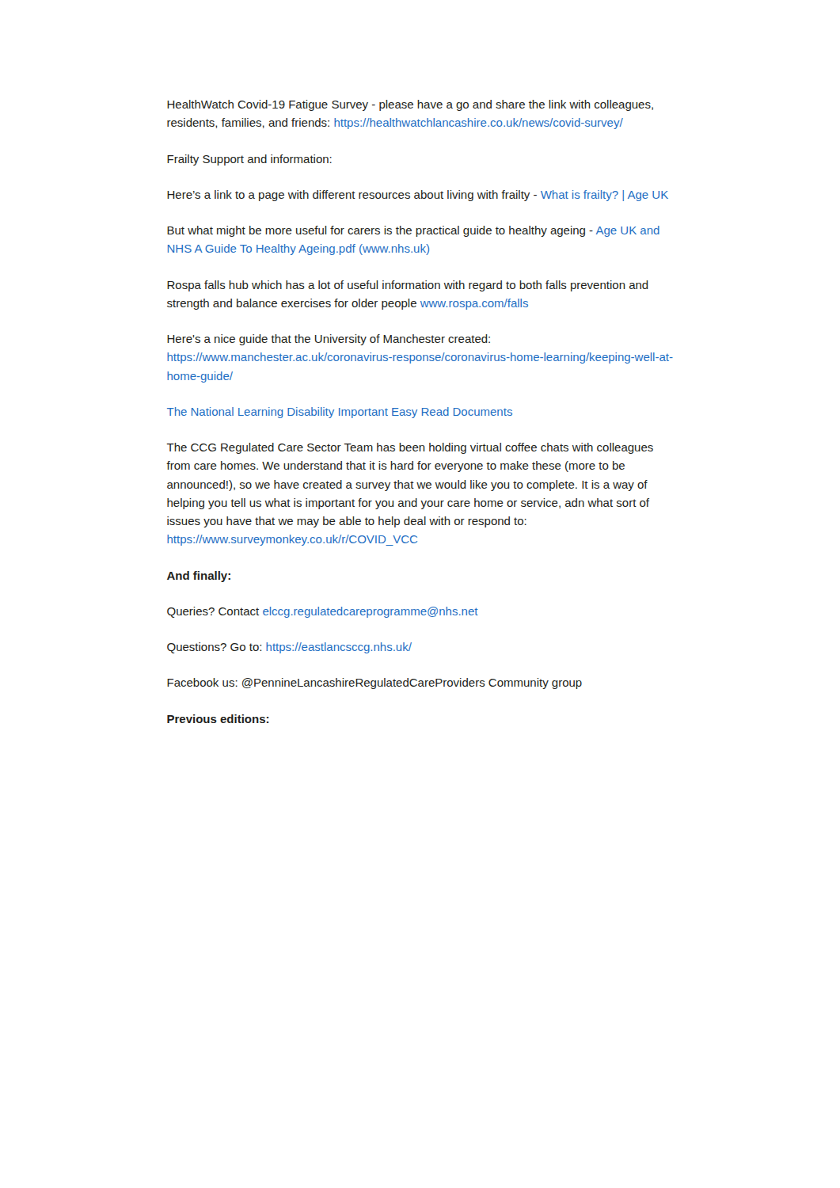HealthWatch Covid-19 Fatigue Survey - please have a go and share the link with colleagues, residents, families, and friends: https://healthwatchlancashire.co.uk/news/covid-survey/
Frailty Support and information:
Here’s a link to a page with different resources about living with frailty - What is frailty? | Age UK
But what might be more useful for carers is the practical guide to healthy ageing - Age UK and NHS A Guide To Healthy Ageing.pdf (www.nhs.uk)
Rospa falls hub which has a lot of useful information with regard to both falls prevention and strength and balance exercises for older people www.rospa.com/falls
Here's a nice guide that the University of Manchester created: https://www.manchester.ac.uk/coronavirus-response/coronavirus-home-learning/keeping-well-at-home-guide/
The National Learning Disability Important Easy Read Documents
The CCG Regulated Care Sector Team has been holding virtual coffee chats with colleagues from care homes. We understand that it is hard for everyone to make these (more to be announced!), so we have created a survey that we would like you to complete. It is a way of helping you tell us what is important for you and your care home or service, adn what sort of issues you have that we may be able to help deal with or respond to: https://www.surveymonkey.co.uk/r/COVID_VCC
And finally:
Queries? Contact elccg.regulatedcareprogramme@nhs.net
Questions? Go to: https://eastlancsccg.nhs.uk/
Facebook us: @PennineLancashireRegulatedCareProviders Community group
Previous editions: